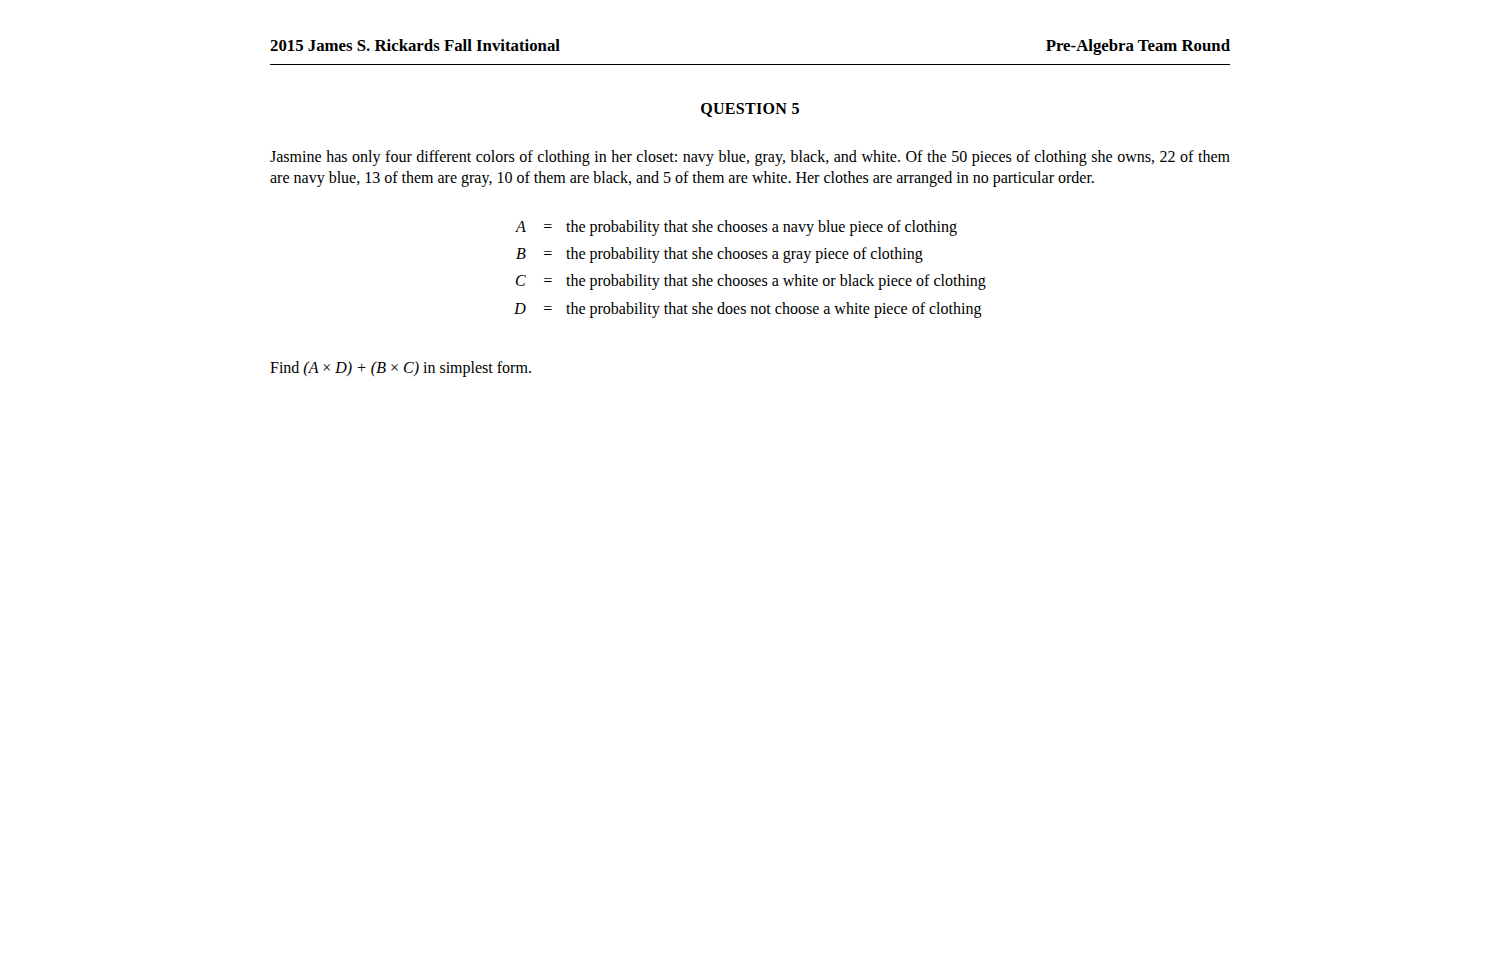2015 James S. Rickards Fall Invitational
Pre-Algebra Team Round
QUESTION 5
Jasmine has only four different colors of clothing in her closet: navy blue, gray, black, and white. Of the 50 pieces of clothing she owns, 22 of them are navy blue, 13 of them are gray, 10 of them are black, and 5 of them are white. Her clothes are arranged in no particular order.
| A | = | the probability that she chooses a navy blue piece of clothing |
| B | = | the probability that she chooses a gray piece of clothing |
| C | = | the probability that she chooses a white or black piece of clothing |
| D | = | the probability that she does not choose a white piece of clothing |
Find (A × D) + (B × C) in simplest form.